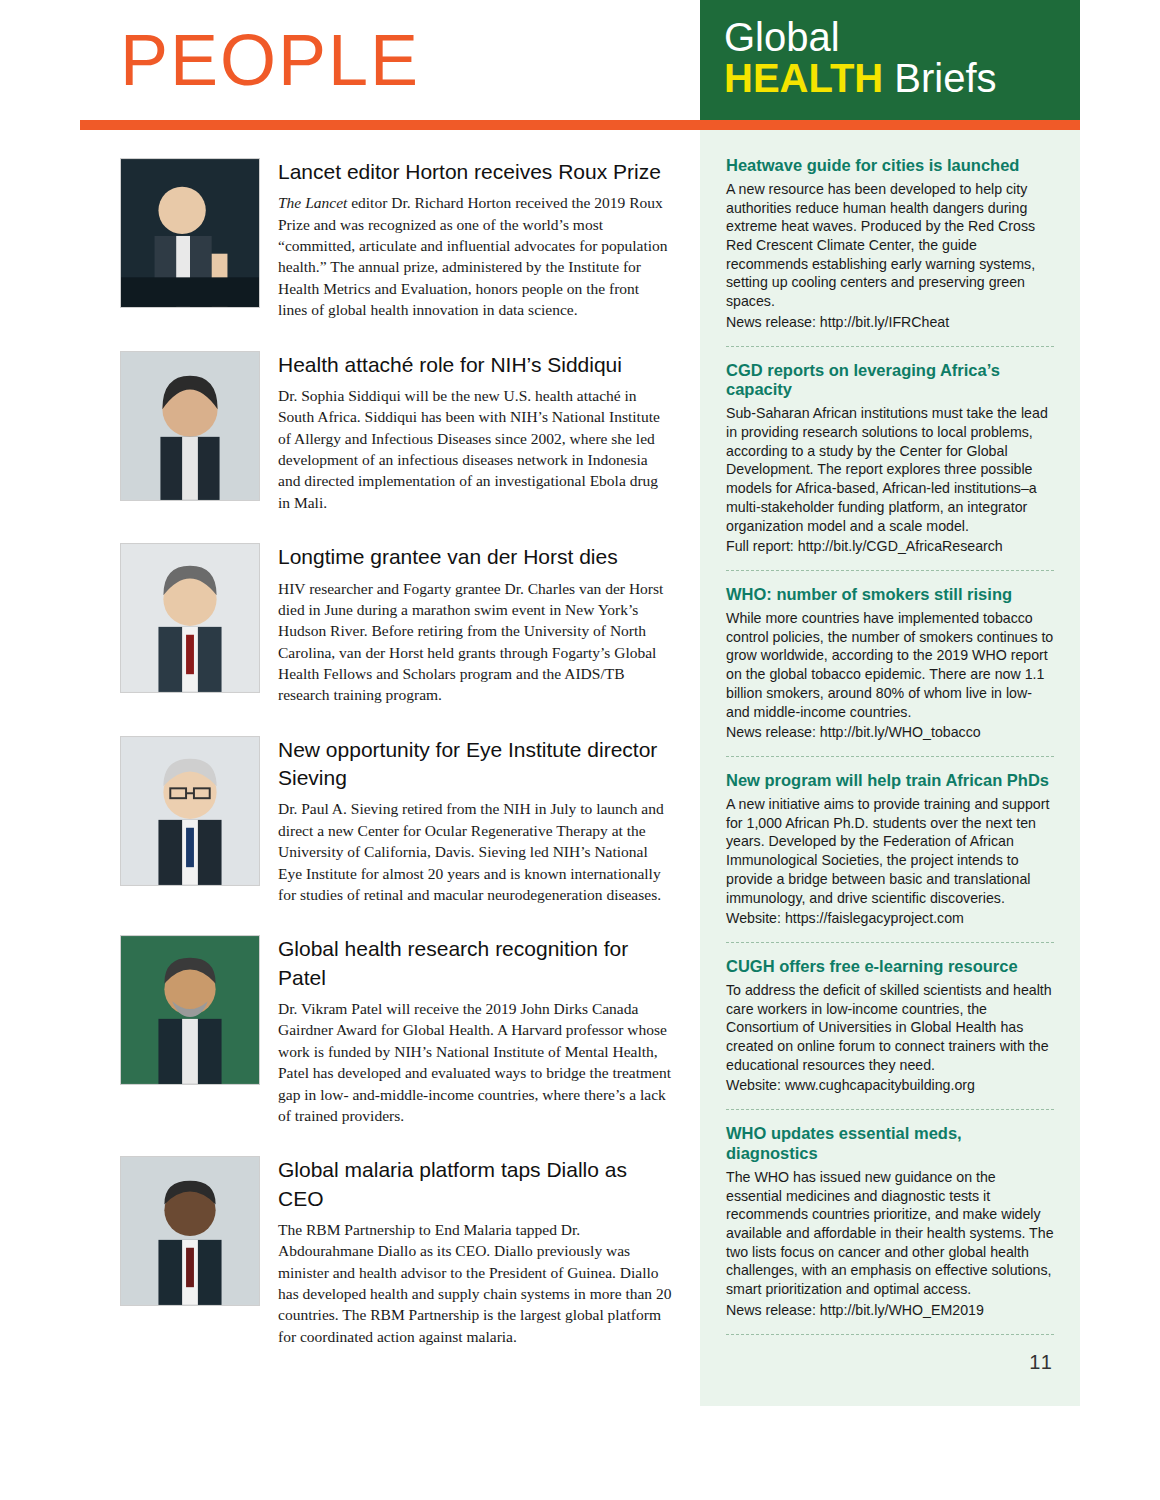PEOPLE
Global
HEALTH Briefs
Lancet editor Horton receives Roux Prize
The Lancet editor Dr. Richard Horton received the 2019 Roux Prize and was recognized as one of the world’s most “committed, articulate and influential advocates for population health.” The annual prize, administered by the Institute for Health Metrics and Evaluation, honors people on the front lines of global health innovation in data science.
Health attaché role for NIH’s Siddiqui
Dr. Sophia Siddiqui will be the new U.S. health attaché in South Africa. Siddiqui has been with NIH’s National Institute of Allergy and Infectious Diseases since 2002, where she led development of an infectious diseases network in Indonesia and directed implementation of an investigational Ebola drug in Mali.
Longtime grantee van der Horst dies
HIV researcher and Fogarty grantee Dr. Charles van der Horst died in June during a marathon swim event in New York’s Hudson River. Before retiring from the University of North Carolina, van der Horst held grants through Fogarty’s Global Health Fellows and Scholars program and the AIDS/TB research training program.
New opportunity for Eye Institute director Sieving
Dr. Paul A. Sieving retired from the NIH in July to launch and direct a new Center for Ocular Regenerative Therapy at the University of California, Davis. Sieving led NIH’s National Eye Institute for almost 20 years and is known internationally for studies of retinal and macular neurodegeneration diseases.
Global health research recognition for Patel
Dr. Vikram Patel will receive the 2019 John Dirks Canada Gairdner Award for Global Health. A Harvard professor whose work is funded by NIH’s National Institute of Mental Health, Patel has developed and evaluated ways to bridge the treatment gap in low- and-middle-income countries, where there’s a lack of trained providers.
Global malaria platform taps Diallo as CEO
The RBM Partnership to End Malaria tapped Dr. Abdourahmane Diallo as its CEO. Diallo previously was minister and health advisor to the President of Guinea. Diallo has developed health and supply chain systems in more than 20 countries. The RBM Partnership is the largest global platform for coordinated action against malaria.
Heatwave guide for cities is launched
A new resource has been developed to help city authorities reduce human health dangers during extreme heat waves. Produced by the Red Cross Red Crescent Climate Center, the guide recommends establishing early warning systems, setting up cooling centers and preserving green spaces.
News release: http://bit.ly/IFRCheat
CGD reports on leveraging Africa’s capacity
Sub-Saharan African institutions must take the lead in providing research solutions to local problems, according to a study by the Center for Global Development. The report explores three possible models for Africa-based, African-led institutions–a multi-stakeholder funding platform, an integrator organization model and a scale model.
Full report: http://bit.ly/CGD_AfricaResearch
WHO: number of smokers still rising
While more countries have implemented tobacco control policies, the number of smokers continues to grow worldwide, according to the 2019 WHO report on the global tobacco epidemic. There are now 1.1 billion smokers, around 80% of whom live in low- and middle-income countries.
News release: http://bit.ly/WHO_tobacco
New program will help train African PhDs
A new initiative aims to provide training and support for 1,000 African Ph.D. students over the next ten years. Developed by the Federation of African Immunological Societies, the project intends to provide a bridge between basic and translational immunology, and drive scientific discoveries.
Website: https://faislegacyproject.com
CUGH offers free e-learning resource
To address the deficit of skilled scientists and health care workers in low-income countries, the Consortium of Universities in Global Health has created on online forum to connect trainers with the educational resources they need.
Website: www.cughcapacitybuilding.org
WHO updates essential meds, diagnostics
The WHO has issued new guidance on the essential medicines and diagnostic tests it recommends countries prioritize, and make widely available and affordable in their health systems. The two lists focus on cancer and other global health challenges, with an emphasis on effective solutions, smart prioritization and optimal access.
News release: http://bit.ly/WHO_EM2019
11